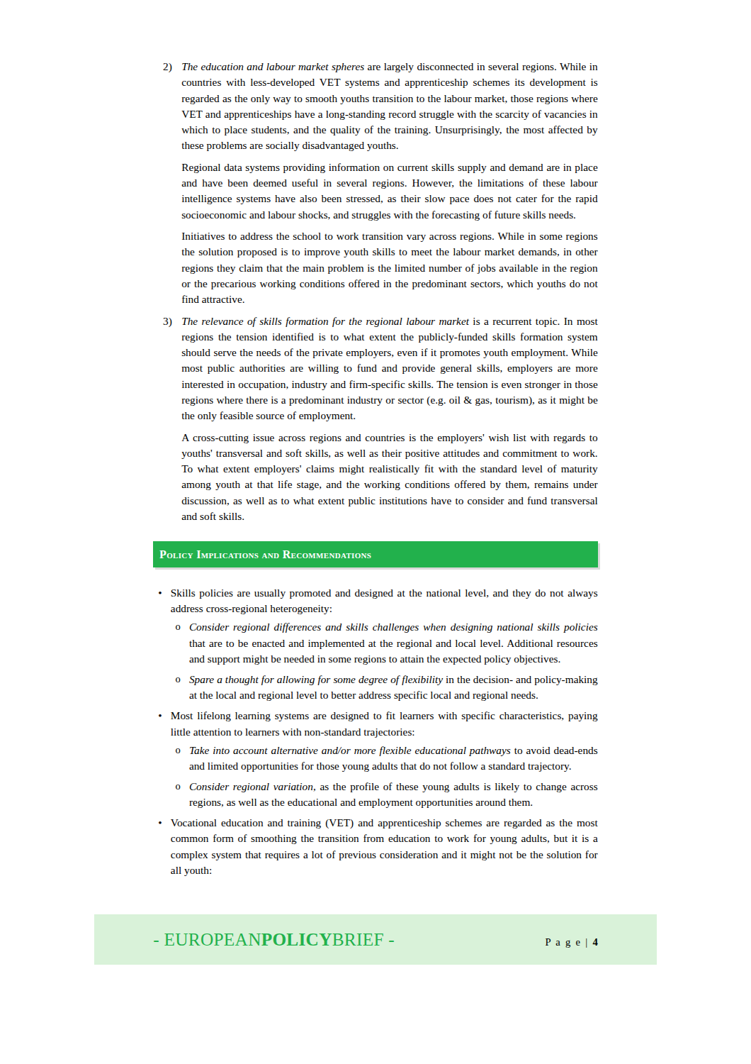2)
The education and labour market spheres are largely disconnected in several regions. While in countries with less-developed VET systems and apprenticeship schemes its development is regarded as the only way to smooth youths transition to the labour market, those regions where VET and apprenticeships have a long-standing record struggle with the scarcity of vacancies in which to place students, and the quality of the training. Unsurprisingly, the most affected by these problems are socially disadvantaged youths.
Regional data systems providing information on current skills supply and demand are in place and have been deemed useful in several regions. However, the limitations of these labour intelligence systems have also been stressed, as their slow pace does not cater for the rapid socioeconomic and labour shocks, and struggles with the forecasting of future skills needs.
Initiatives to address the school to work transition vary across regions. While in some regions the solution proposed is to improve youth skills to meet the labour market demands, in other regions they claim that the main problem is the limited number of jobs available in the region or the precarious working conditions offered in the predominant sectors, which youths do not find attractive.
3)
The relevance of skills formation for the regional labour market is a recurrent topic. In most regions the tension identified is to what extent the publicly-funded skills formation system should serve the needs of the private employers, even if it promotes youth employment. While most public authorities are willing to fund and provide general skills, employers are more interested in occupation, industry and firm-specific skills. The tension is even stronger in those regions where there is a predominant industry or sector (e.g. oil & gas, tourism), as it might be the only feasible source of employment.
A cross-cutting issue across regions and countries is the employers' wish list with regards to youths' transversal and soft skills, as well as their positive attitudes and commitment to work. To what extent employers' claims might realistically fit with the standard level of maturity among youth at that life stage, and the working conditions offered by them, remains under discussion, as well as to what extent public institutions have to consider and fund transversal and soft skills.
Policy Implications and Recommendations
Skills policies are usually promoted and designed at the national level, and they do not always address cross-regional heterogeneity:
Consider regional differences and skills challenges when designing national skills policies that are to be enacted and implemented at the regional and local level. Additional resources and support might be needed in some regions to attain the expected policy objectives.
Spare a thought for allowing for some degree of flexibility in the decision- and policy-making at the local and regional level to better address specific local and regional needs.
Most lifelong learning systems are designed to fit learners with specific characteristics, paying little attention to learners with non-standard trajectories:
Take into account alternative and/or more flexible educational pathways to avoid dead-ends and limited opportunities for those young adults that do not follow a standard trajectory.
Consider regional variation, as the profile of these young adults is likely to change across regions, as well as the educational and employment opportunities around them.
Vocational education and training (VET) and apprenticeship schemes are regarded as the most common form of smoothing the transition from education to work for young adults, but it is a complex system that requires a lot of previous consideration and it might not be the solution for all youth:
- EUROPEANPOLICYBRIEF -
P a g e | 4